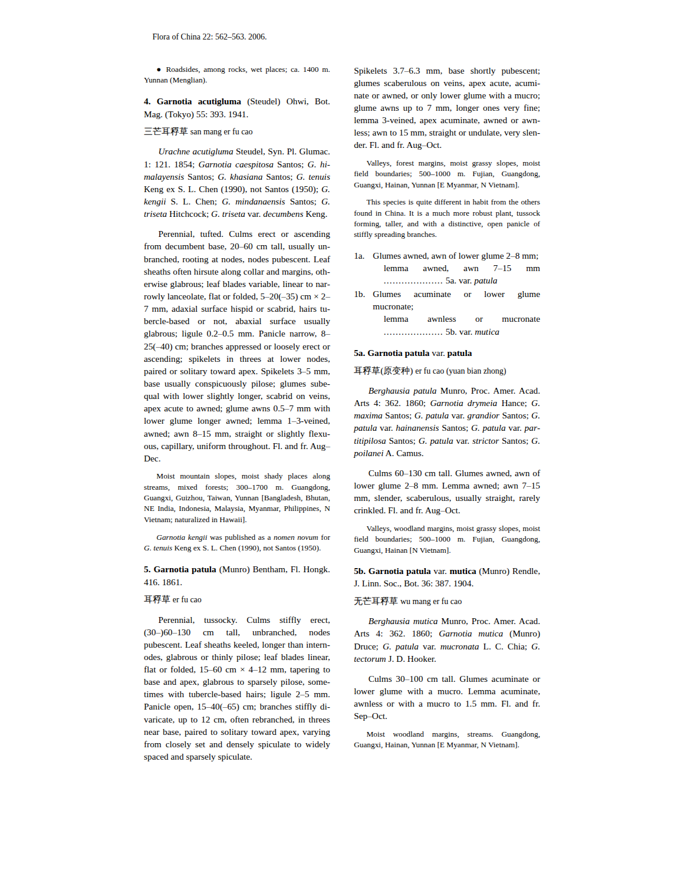Flora of China 22: 562–563. 2006.
● Roadsides, among rocks, wet places; ca. 1400 m. Yunnan (Menglian).
4. Garnotia acutigluma (Steudel) Ohwi, Bot. Mag. (Tokyo) 55: 393. 1941.
三芒耳稃草 san mang er fu cao
Urachne acutigluma Steudel, Syn. Pl. Glumac. 1: 121. 1854; Garnotia caespitosa Santos; G. himalayensis Santos; G. khasiana Santos; G. tenuis Keng ex S. L. Chen (1990), not Santos (1950); G. kengii S. L. Chen; G. mindanaensis Santos; G. triseta Hitchcock; G. triseta var. decumbens Keng.
Perennial, tufted. Culms erect or ascending from decumbent base, 20–60 cm tall, usually unbranched, rooting at nodes, nodes pubescent. Leaf sheaths often hirsute along collar and margins, otherwise glabrous; leaf blades variable, linear to narrowly lanceolate, flat or folded, 5–20(–35) cm × 2–7 mm, adaxial surface hispid or scabrid, hairs tubercle-based or not, abaxial surface usually glabrous; ligule 0.2–0.5 mm. Panicle narrow, 8–25(–40) cm; branches appressed or loosely erect or ascending; spikelets in threes at lower nodes, paired or solitary toward apex. Spikelets 3–5 mm, base usually conspicuously pilose; glumes subequal with lower slightly longer, scabrid on veins, apex acute to awned; glume awns 0.5–7 mm with lower glume longer awned; lemma 1–3-veined, awned; awn 8–15 mm, straight or slightly flexuous, capillary, uniform throughout. Fl. and fr. Aug–Dec.
Moist mountain slopes, moist shady places along streams, mixed forests; 300–1700 m. Guangdong, Guangxi, Guizhou, Taiwan, Yunnan [Bangladesh, Bhutan, NE India, Indonesia, Malaysia, Myanmar, Philippines, N Vietnam; naturalized in Hawaii].
Garnotia kengii was published as a nomen novum for G. tenuis Keng ex S. L. Chen (1990), not Santos (1950).
5. Garnotia patula (Munro) Bentham, Fl. Hongk. 416. 1861.
耳稃草 er fu cao
Perennial, tussocky. Culms stiffly erect, (30–)60–130 cm tall, unbranched, nodes pubescent. Leaf sheaths keeled, longer than internodes, glabrous or thinly pilose; leaf blades linear, flat or folded, 15–60 cm × 4–12 mm, tapering to base and apex, glabrous to sparsely pilose, sometimes with tubercle-based hairs; ligule 2–5 mm. Panicle open, 15–40(–65) cm; branches stiffly divaricate, up to 12 cm, often rebranched, in threes near base, paired to solitary toward apex, varying from closely set and densely spiculate to widely spaced and sparsely spiculate.
Spikelets 3.7–6.3 mm, base shortly pubescent; glumes scaberulous on veins, apex acute, acuminate or awned, or only lower glume with a mucro; glume awns up to 7 mm, longer ones very fine; lemma 3-veined, apex acuminate, awned or awnless; awn to 15 mm, straight or undulate, very slender. Fl. and fr. Aug–Oct.
Valleys, forest margins, moist grassy slopes, moist field boundaries; 500–1000 m. Fujian, Guangdong, Guangxi, Hainan, Yunnan [E Myanmar, N Vietnam].
This species is quite different in habit from the others found in China. It is a much more robust plant, tussock forming, taller, and with a distinctive, open panicle of stiffly spreading branches.
1a.
Glumes awned, awn of lower glume 2–8 mm; lemma awned, awn 7–15 mm .................... 5a. var. patula
1b.
Glumes acuminate or lower glume mucronate; lemma awnless or mucronate .................... 5b. var. mutica
5a. Garnotia patula var. patula
耳稃草(原变种) er fu cao (yuan bian zhong)
Berghausia patula Munro, Proc. Amer. Acad. Arts 4: 362. 1860; Garnotia drymeia Hance; G. maxima Santos; G. patula var. grandior Santos; G. patula var. hainanensis Santos; G. patula var. partitipilosa Santos; G. patula var. strictor Santos; G. poilanei A. Camus.
Culms 60–130 cm tall. Glumes awned, awn of lower glume 2–8 mm. Lemma awned; awn 7–15 mm, slender, scaberulous, usually straight, rarely crinkled. Fl. and fr. Aug–Oct.
Valleys, woodland margins, moist grassy slopes, moist field boundaries; 500–1000 m. Fujian, Guangdong, Guangxi, Hainan [N Vietnam].
5b. Garnotia patula var. mutica (Munro) Rendle, J. Linn. Soc., Bot. 36: 387. 1904.
无芒耳稃草 wu mang er fu cao
Berghausia mutica Munro, Proc. Amer. Acad. Arts 4: 362. 1860; Garnotia mutica (Munro) Druce; G. patula var. mucronata L. C. Chia; G. tectorum J. D. Hooker.
Culms 30–100 cm tall. Glumes acuminate or lower glume with a mucro. Lemma acuminate, awnless or with a mucro to 1.5 mm. Fl. and fr. Sep–Oct.
Moist woodland margins, streams. Guangdong, Guangxi, Hainan, Yunnan [E Myanmar, N Vietnam].